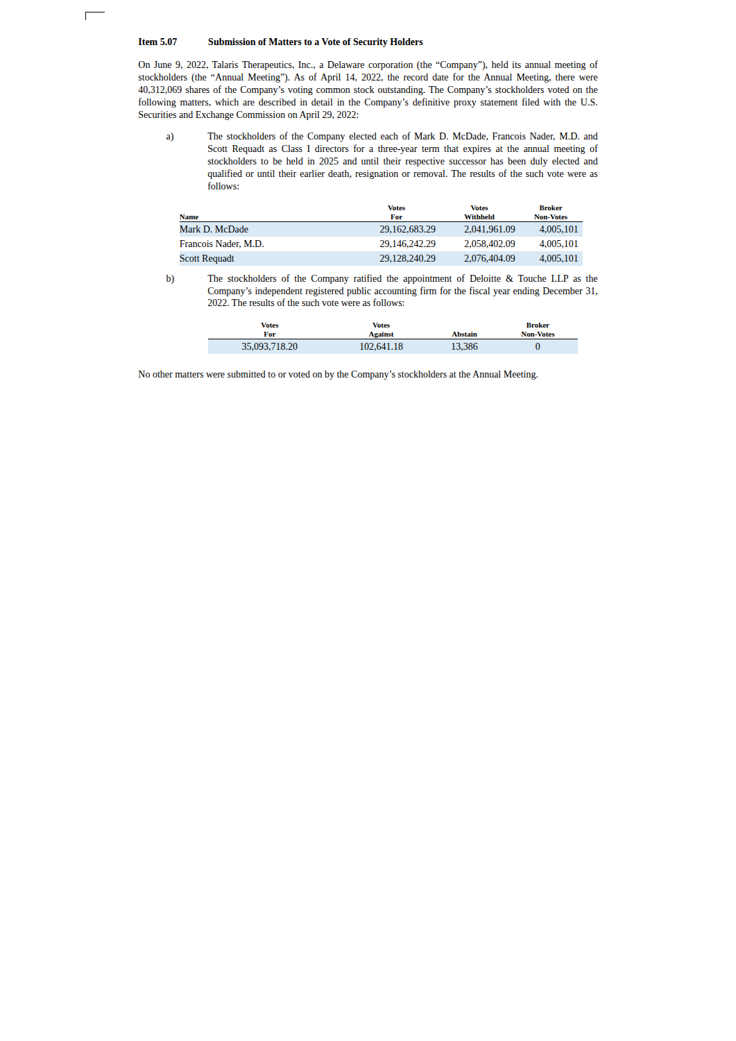Item 5.07 Submission of Matters to a Vote of Security Holders
On June 9, 2022, Talaris Therapeutics, Inc., a Delaware corporation (the “Company”), held its annual meeting of stockholders (the “Annual Meeting”). As of April 14, 2022, the record date for the Annual Meeting, there were 40,312,069 shares of the Company’s voting common stock outstanding. The Company’s stockholders voted on the following matters, which are described in detail in the Company’s definitive proxy statement filed with the U.S. Securities and Exchange Commission on April 29, 2022:
a)
The stockholders of the Company elected each of Mark D. McDade, Francois Nader, M.D. and Scott Requadt as Class I directors for a three-year term that expires at the annual meeting of stockholders to be held in 2025 and until their respective successor has been duly elected and qualified or until their earlier death, resignation or removal. The results of the such vote were as follows:
| | Votes | Votes | Broker |
| --- | --- | --- | --- |
| Name | For | Withheld | Non-Votes |
| Mark D. McDade | 29,162,683.29 | 2,041,961.09 | 4,005,101 |
| Francois Nader, M.D. | 29,146,242.29 | 2,058,402.09 | 4,005,101 |
| Scott Requadt | 29,128,240.29 | 2,076,404.09 | 4,005,101 |
b)
The stockholders of the Company ratified the appointment of Deloitte & Touche LLP as the Company’s independent registered public accounting firm for the fiscal year ending December 31, 2022. The results of the such vote were as follows:
| Votes | Votes | | Broker |
| --- | --- | --- | --- |
| For | Against | Abstain | Non-Votes |
| 35,093,718.20 | 102,641.18 | 13,386 | 0 |
No other matters were submitted to or voted on by the Company’s stockholders at the Annual Meeting.